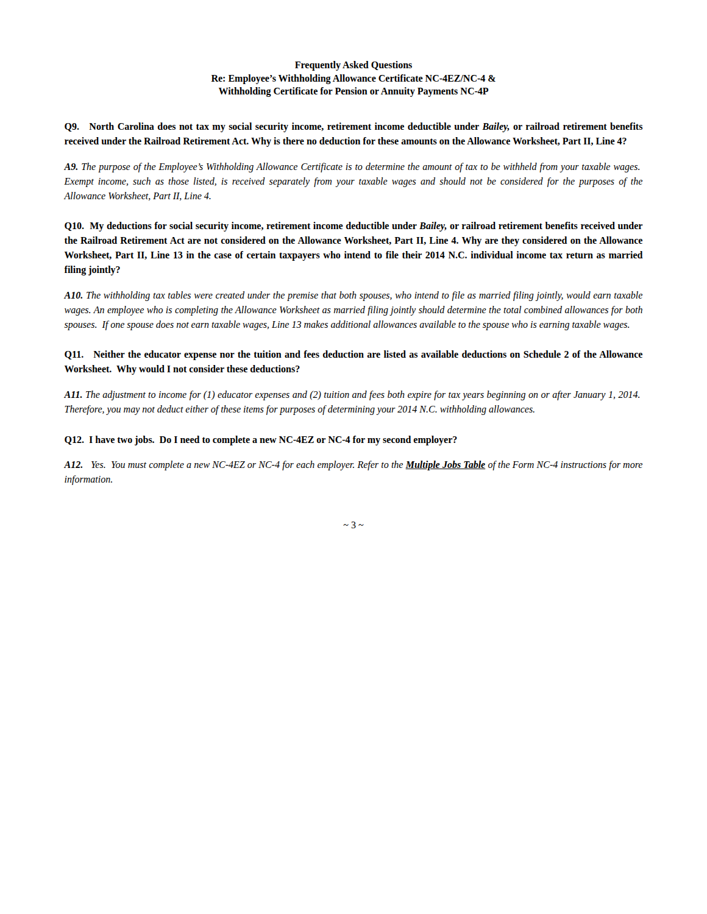Frequently Asked Questions Re: Employee’s Withholding Allowance Certificate NC-4EZ/NC-4 & Withholding Certificate for Pension or Annuity Payments NC-4P
Q9. North Carolina does not tax my social security income, retirement income deductible under Bailey, or railroad retirement benefits received under the Railroad Retirement Act. Why is there no deduction for these amounts on the Allowance Worksheet, Part II, Line 4?
A9. The purpose of the Employee’s Withholding Allowance Certificate is to determine the amount of tax to be withheld from your taxable wages. Exempt income, such as those listed, is received separately from your taxable wages and should not be considered for the purposes of the Allowance Worksheet, Part II, Line 4.
Q10. My deductions for social security income, retirement income deductible under Bailey, or railroad retirement benefits received under the Railroad Retirement Act are not considered on the Allowance Worksheet, Part II, Line 4. Why are they considered on the Allowance Worksheet, Part II, Line 13 in the case of certain taxpayers who intend to file their 2014 N.C. individual income tax return as married filing jointly?
A10. The withholding tax tables were created under the premise that both spouses, who intend to file as married filing jointly, would earn taxable wages. An employee who is completing the Allowance Worksheet as married filing jointly should determine the total combined allowances for both spouses. If one spouse does not earn taxable wages, Line 13 makes additional allowances available to the spouse who is earning taxable wages.
Q11. Neither the educator expense nor the tuition and fees deduction are listed as available deductions on Schedule 2 of the Allowance Worksheet. Why would I not consider these deductions?
A11. The adjustment to income for (1) educator expenses and (2) tuition and fees both expire for tax years beginning on or after January 1, 2014. Therefore, you may not deduct either of these items for purposes of determining your 2014 N.C. withholding allowances.
Q12. I have two jobs. Do I need to complete a new NC-4EZ or NC-4 for my second employer?
A12. Yes. You must complete a new NC-4EZ or NC-4 for each employer. Refer to the Multiple Jobs Table of the Form NC-4 instructions for more information.
~ 3 ~